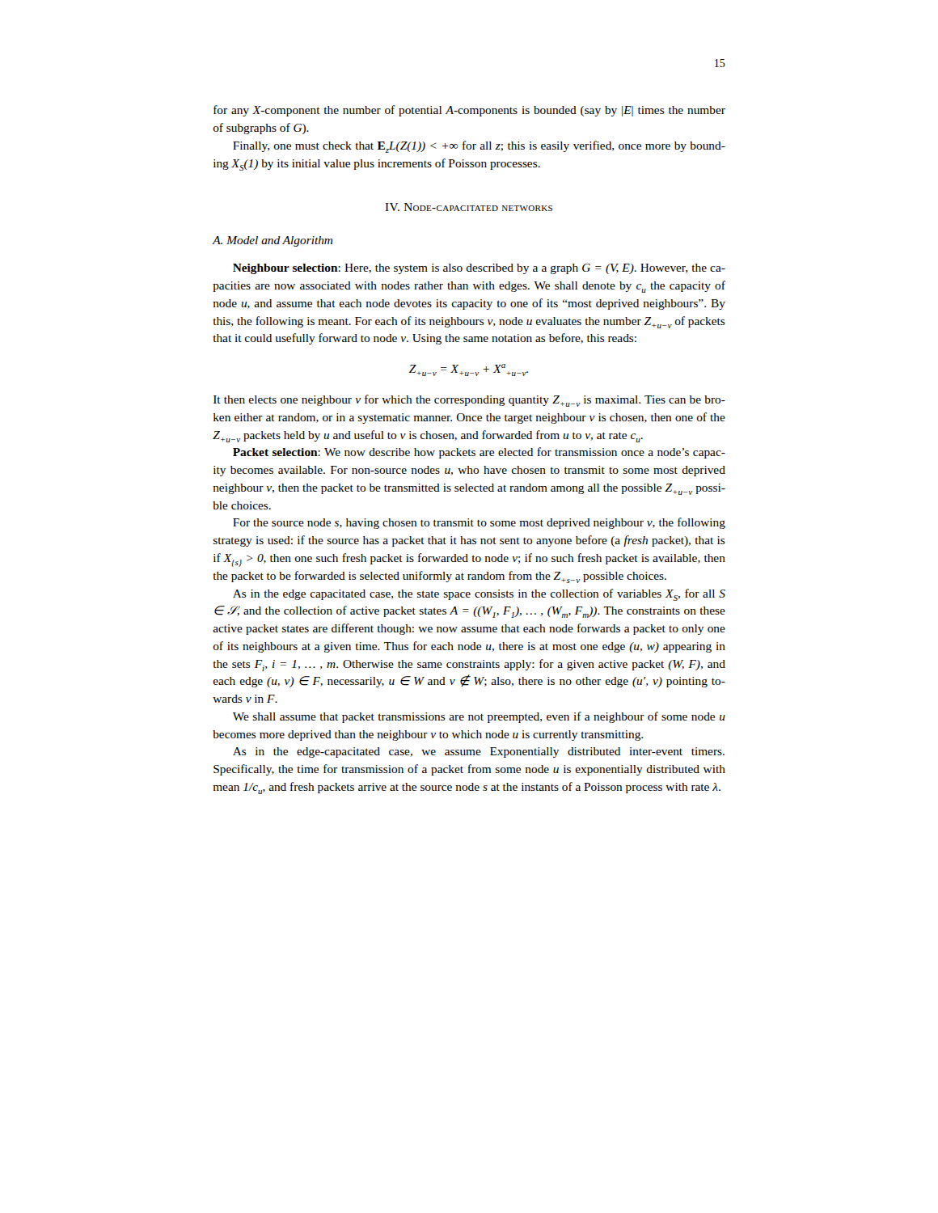15
for any X-component the number of potential A-components is bounded (say by |E| times the number of subgraphs of G).
Finally, one must check that EzL(Z(1)) < +∞ for all z; this is easily verified, once more by bounding XS(1) by its initial value plus increments of Poisson processes.
IV. Node-capacitated networks
A. Model and Algorithm
Neighbour selection: Here, the system is also described by a a graph G = (V, E). However, the capacities are now associated with nodes rather than with edges. We shall denote by cu the capacity of node u, and assume that each node devotes its capacity to one of its “most deprived neighbours”. By this, the following is meant. For each of its neighbours v, node u evaluates the number Z+u−v of packets that it could usefully forward to node v. Using the same notation as before, this reads:
Z+u−v = X+u−v + Xa+u−v.
It then elects one neighbour v for which the corresponding quantity Z+u−v is maximal. Ties can be broken either at random, or in a systematic manner. Once the target neighbour v is chosen, then one of the Z+u−v packets held by u and useful to v is chosen, and forwarded from u to v, at rate cu.
Packet selection: We now describe how packets are elected for transmission once a node’s capacity becomes available. For non-source nodes u, who have chosen to transmit to some most deprived neighbour v, then the packet to be transmitted is selected at random among all the possible Z+u−v possible choices.
For the source node s, having chosen to transmit to some most deprived neighbour v, the following strategy is used: if the source has a packet that it has not sent to anyone before (a fresh packet), that is if X{s} > 0, then one such fresh packet is forwarded to node v; if no such fresh packet is available, then the packet to be forwarded is selected uniformly at random from the Z+s−v possible choices.
As in the edge capacitated case, the state space consists in the collection of variables XS, for all S ∈ 𝒮, and the collection of active packet states A = ((W1, F1), … , (Wm, Fm)). The constraints on these active packet states are different though: we now assume that each node forwards a packet to only one of its neighbours at a given time. Thus for each node u, there is at most one edge (u, w) appearing in the sets Fi, i = 1, … , m. Otherwise the same constraints apply: for a given active packet (W, F), and each edge (u, v) ∈ F, necessarily, u ∈ W and v ∉ W; also, there is no other edge (u′, v) pointing towards v in F.
We shall assume that packet transmissions are not preempted, even if a neighbour of some node u becomes more deprived than the neighbour v to which node u is currently transmitting.
As in the edge-capacitated case, we assume Exponentially distributed inter-event timers. Specifically, the time for transmission of a packet from some node u is exponentially distributed with mean 1/cu, and fresh packets arrive at the source node s at the instants of a Poisson process with rate λ.